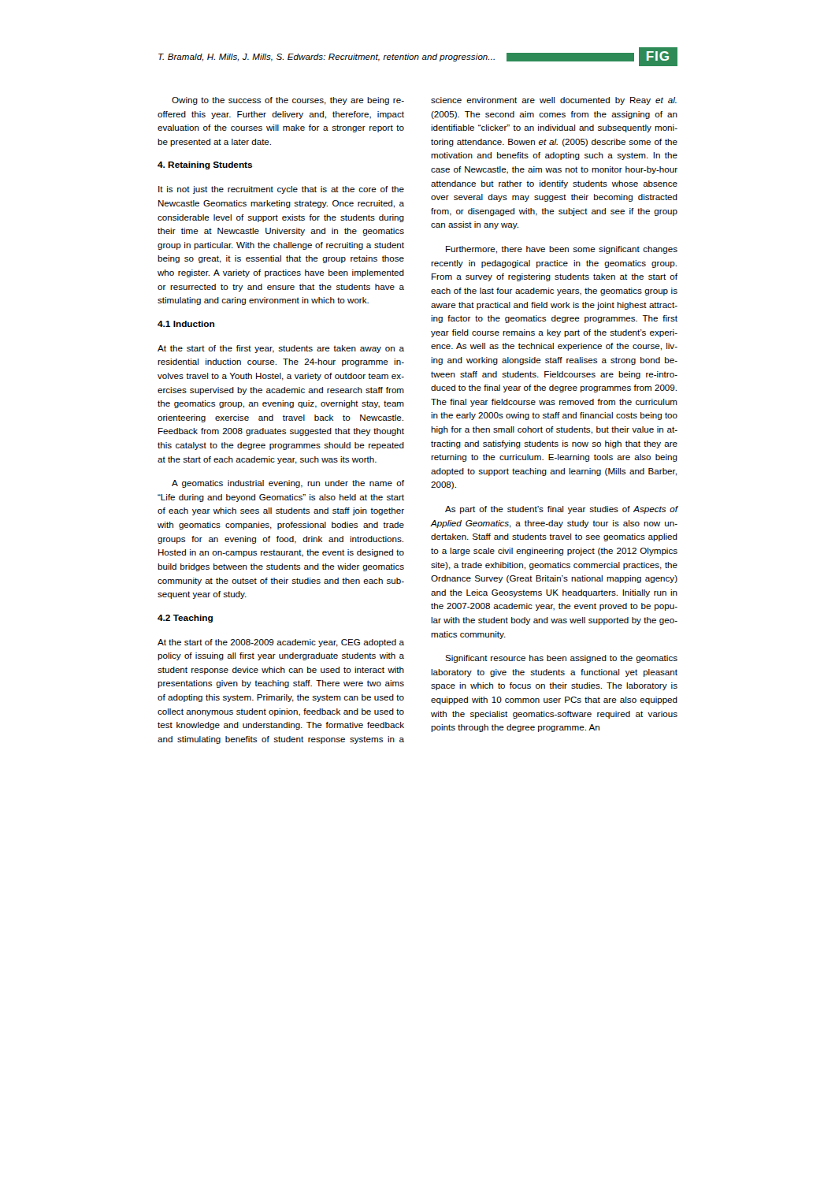T. Bramald, H. Mills, J. Mills, S. Edwards: Recruitment, retention and progression...
FIG
Owing to the success of the courses, they are being re-offered this year. Further delivery and, therefore, impact evaluation of the courses will make for a stronger report to be presented at a later date.
4. Retaining Students
It is not just the recruitment cycle that is at the core of the Newcastle Geomatics marketing strategy. Once recruited, a considerable level of support exists for the students during their time at Newcastle University and in the geomatics group in particular. With the challenge of recruiting a student being so great, it is essential that the group retains those who register. A variety of practices have been implemented or resurrected to try and ensure that the students have a stimulating and caring environment in which to work.
4.1 Induction
At the start of the first year, students are taken away on a residential induction course. The 24-hour programme involves travel to a Youth Hostel, a variety of outdoor team exercises supervised by the academic and research staff from the geomatics group, an evening quiz, overnight stay, team orienteering exercise and travel back to Newcastle. Feedback from 2008 graduates suggested that they thought this catalyst to the degree programmes should be repeated at the start of each academic year, such was its worth.
A geomatics industrial evening, run under the name of “Life during and beyond Geomatics” is also held at the start of each year which sees all students and staff join together with geomatics companies, professional bodies and trade groups for an evening of food, drink and introductions. Hosted in an on-campus restaurant, the event is designed to build bridges between the students and the wider geomatics community at the outset of their studies and then each subsequent year of study.
4.2 Teaching
At the start of the 2008-2009 academic year, CEG adopted a policy of issuing all first year undergraduate students with a student response device which can be used to interact with presentations given by teaching staff. There were two aims of adopting this system. Primarily, the system can be used to collect anonymous student opinion, feedback and be used to test knowledge and understanding. The formative feedback and stimulating benefits of student response systems in a science environment are well documented by Reay et al. (2005). The second aim comes from the assigning of an identifiable “clicker” to an individual and subsequently monitoring attendance. Bowen et al. (2005) describe some of the motivation and benefits of adopting such a system. In the case of Newcastle, the aim was not to monitor hour-by-hour attendance but rather to identify students whose absence over several days may suggest their becoming distracted from, or disengaged with, the subject and see if the group can assist in any way.
Furthermore, there have been some significant changes recently in pedagogical practice in the geomatics group. From a survey of registering students taken at the start of each of the last four academic years, the geomatics group is aware that practical and field work is the joint highest attracting factor to the geomatics degree programmes. The first year field course remains a key part of the student’s experience. As well as the technical experience of the course, living and working alongside staff realises a strong bond between staff and students. Fieldcourses are being re-introduced to the final year of the degree programmes from 2009. The final year fieldcourse was removed from the curriculum in the early 2000s owing to staff and financial costs being too high for a then small cohort of students, but their value in attracting and satisfying students is now so high that they are returning to the curriculum. E-learning tools are also being adopted to support teaching and learning (Mills and Barber, 2008).
As part of the student’s final year studies of Aspects of Applied Geomatics, a three-day study tour is also now undertaken. Staff and students travel to see geomatics applied to a large scale civil engineering project (the 2012 Olympics site), a trade exhibition, geomatics commercial practices, the Ordnance Survey (Great Britain’s national mapping agency) and the Leica Geosystems UK headquarters. Initially run in the 2007-2008 academic year, the event proved to be popular with the student body and was well supported by the geomatics community.
Significant resource has been assigned to the geomatics laboratory to give the students a functional yet pleasant space in which to focus on their studies. The laboratory is equipped with 10 common user PCs that are also equipped with the specialist geomatics-software required at various points through the degree programme. An